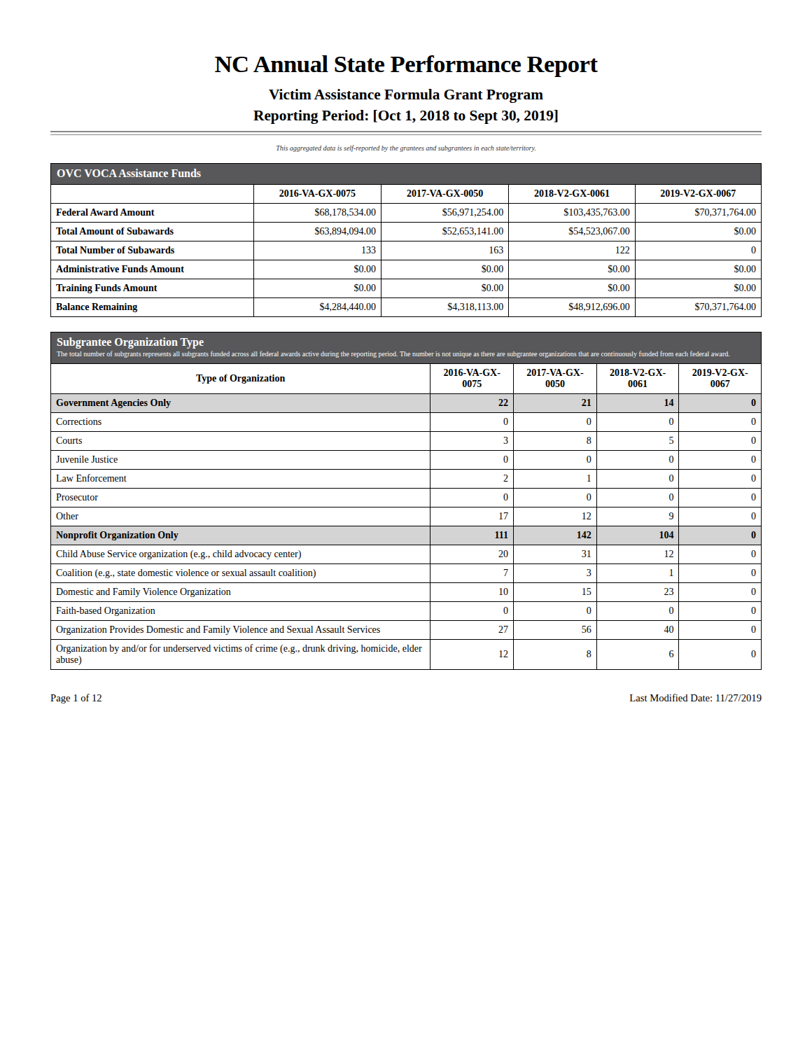NC Annual State Performance Report
Victim Assistance Formula Grant Program
Reporting Period: [Oct 1, 2018 to Sept 30, 2019]
This aggregated data is self-reported by the grantees and subgrantees in each state/territory.
OVC VOCA Assistance Funds
| | 2016-VA-GX-0075 | 2017-VA-GX-0050 | 2018-V2-GX-0061 | 2019-V2-GX-0067 |
| --- | --- | --- | --- | --- |
| Federal Award Amount | $68,178,534.00 | $56,971,254.00 | $103,435,763.00 | $70,371,764.00 |
| Total Amount of Subawards | $63,894,094.00 | $52,653,141.00 | $54,523,067.00 | $0.00 |
| Total Number of Subawards | 133 | 163 | 122 | 0 |
| Administrative Funds Amount | $0.00 | $0.00 | $0.00 | $0.00 |
| Training Funds Amount | $0.00 | $0.00 | $0.00 | $0.00 |
| Balance Remaining | $4,284,440.00 | $4,318,113.00 | $48,912,696.00 | $70,371,764.00 |
Subgrantee Organization Type The total number of subgrants represents all subgrants funded across all federal awards active during the reporting period. The number is not unique as there are subgrantee organizations that are continuously funded from each federal award.
| Type of Organization | 2016-VA-GX-0075 | 2017-VA-GX-0050 | 2018-V2-GX-0061 | 2019-V2-GX-0067 |
| --- | --- | --- | --- | --- |
| Government Agencies Only | 22 | 21 | 14 | 0 |
| Corrections | 0 | 0 | 0 | 0 |
| Courts | 3 | 8 | 5 | 0 |
| Juvenile Justice | 0 | 0 | 0 | 0 |
| Law Enforcement | 2 | 1 | 0 | 0 |
| Prosecutor | 0 | 0 | 0 | 0 |
| Other | 17 | 12 | 9 | 0 |
| Nonprofit Organization Only | 111 | 142 | 104 | 0 |
| Child Abuse Service organization (e.g., child advocacy center) | 20 | 31 | 12 | 0 |
| Coalition (e.g., state domestic violence or sexual assault coalition) | 7 | 3 | 1 | 0 |
| Domestic and Family Violence Organization | 10 | 15 | 23 | 0 |
| Faith-based Organization | 0 | 0 | 0 | 0 |
| Organization Provides Domestic and Family Violence and Sexual Assault Services | 27 | 56 | 40 | 0 |
| Organization by and/or for underserved victims of crime (e.g., drunk driving, homicide, elder abuse) | 12 | 8 | 6 | 0 |
Page 1 of 12 Last Modified Date: 11/27/2019